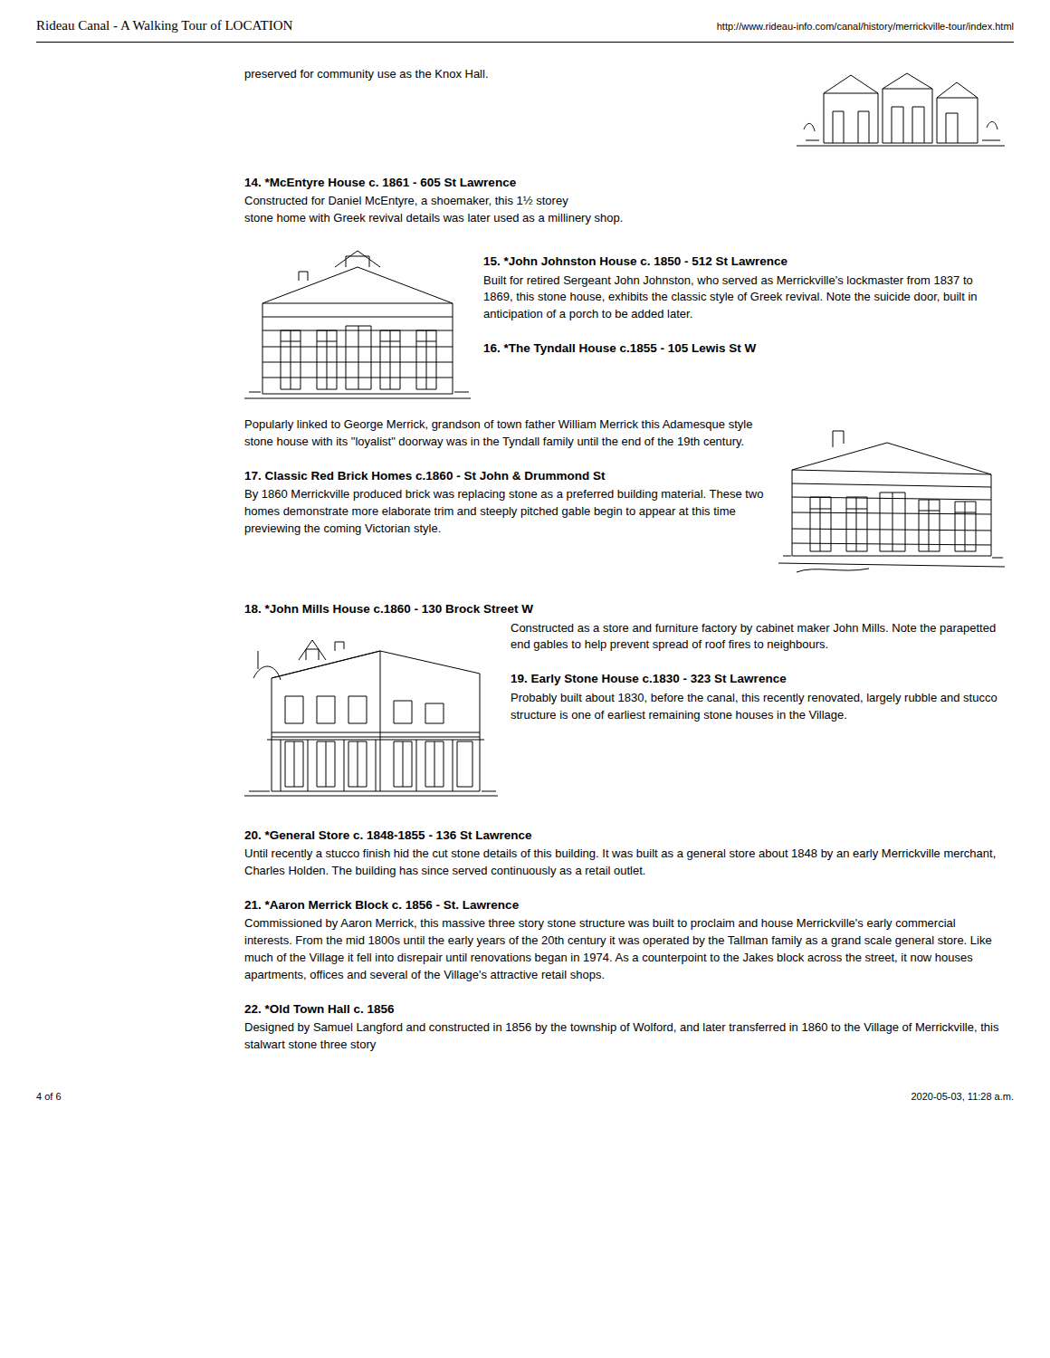Rideau Canal - A Walking Tour of LOCATION
http://www.rideau-info.com/canal/history/merrickville-tour/index.html
preserved for community use as the Knox Hall.
14. *McEntyre House c. 1861 - 605 St Lawrence
Constructed for Daniel McEntyre, a shoemaker, this 1½ storey
stone home with Greek revival details was later used as a millinery shop.
15. *John Johnston House c. 1850 - 512 St Lawrence
Built for retired Sergeant John Johnston, who served as Merrickville's lockmaster from 1837 to 1869, this stone house, exhibits the classic style of Greek revival. Note the suicide door, built in anticipation of a porch to be added later.
16. *The Tyndall House c.1855 - 105 Lewis St W
Popularly linked to George Merrick, grandson of town father William Merrick this Adamesque style stone house with its "loyalist" doorway was in the Tyndall family until the end of the 19th century.
17. Classic Red Brick Homes c.1860 - St John & Drummond St
By 1860 Merrickville produced brick was replacing stone as a preferred building material. These two homes demonstrate more elaborate trim and steeply pitched gable begin to appear at this time previewing the coming Victorian style.
18. *John Mills House c.1860 - 130 Brock Street W
Constructed as a store and furniture factory by cabinet maker John Mills. Note the parapetted end gables to help prevent spread of roof fires to neighbours.
19. Early Stone House c.1830 - 323 St Lawrence
Probably built about 1830, before the canal, this recently renovated, largely rubble and stucco structure is one of earliest remaining stone houses in the Village.
20. *General Store c. 1848-1855 - 136 St Lawrence
Until recently a stucco finish hid the cut stone details of this building. It was built as a general store about 1848 by an early Merrickville merchant, Charles Holden. The building has since served continuously as a retail outlet.
21. *Aaron Merrick Block c. 1856 - St. Lawrence
Commissioned by Aaron Merrick, this massive three story stone structure was built to proclaim and house Merrickville's early commercial interests. From the mid 1800s until the early years of the 20th century it was operated by the Tallman family as a grand scale general store. Like much of the Village it fell into disrepair until renovations began in 1974. As a counterpoint to the Jakes block across the street, it now houses apartments, offices and several of the Village's attractive retail shops.
22. *Old Town Hall c. 1856
Designed by Samuel Langford and constructed in 1856 by the township of Wolford, and later transferred in 1860 to the Village of Merrickville, this stalwart stone three story
4 of 6
2020-05-03, 11:28 a.m.